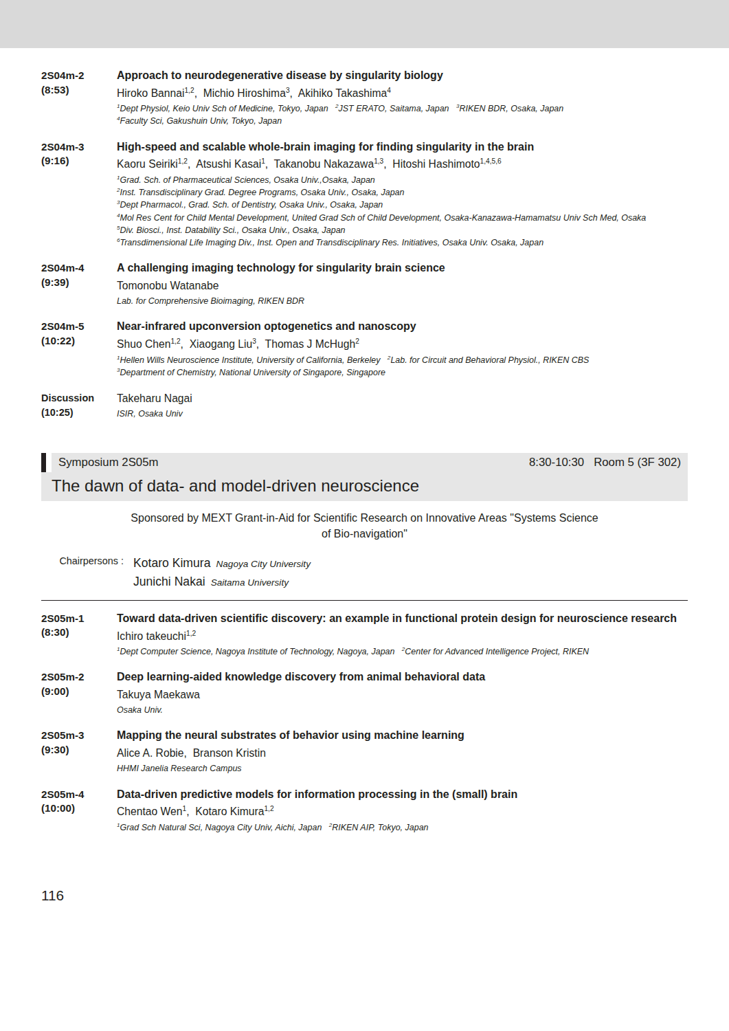| 2S04m-2 (8:53) | Approach to neurodegenerative disease by singularity biology Hiroko Bannai 1,2 , Michio Hiroshima 3 , Akihiko Takashima 4 1 Dept Physiol, Keio Univ Sch of Medicine, Tokyo, Japan 2 JST ERATO, Saitama, Japan 3 RIKEN BDR, Osaka, Japan 4 Faculty Sci, Gakushuin Univ, Tokyo, Japan |
| 2S04m-3 (9:16) | High-speed and scalable whole-brain imaging for finding singularity in the brain Kaoru Seiriki 1,2 , Atsushi Kasai 1 , Takanobu Nakazawa 1,3 , Hitoshi Hashimoto 1,4,5,6 1 Grad. Sch. of Pharmaceutical Sciences, Osaka Univ.,Osaka, Japan 2 Inst. Transdisciplinary Grad. Degree Programs, Osaka Univ., Osaka, Japan 3 Dept Pharmacol., Grad. Sch. of Dentistry, Osaka Univ., Osaka, Japan 4 Mol Res Cent for Child Mental Development, United Grad Sch of Child Development, Osaka-Kanazawa-Hamamatsu Univ Sch Med, Osaka 5 Div. Biosci., Inst. Datability Sci., Osaka Univ., Osaka, Japan 6 Transdimensional Life Imaging Div., Inst. Open and Transdisciplinary Res. Initiatives, Osaka Univ. Osaka, Japan |
| 2S04m-4 (9:39) | A challenging imaging technology for singularity brain science Tomonobu Watanabe Lab. for Comprehensive Bioimaging, RIKEN BDR |
| 2S04m-5 (10:22) | Near-infrared upconversion optogenetics and nanoscopy Shuo Chen 1,2 , Xiaogang Liu 3 , Thomas J McHugh 2 1 Hellen Wills Neuroscience Institute, University of California, Berkeley 2 Lab. for Circuit and Behavioral Physiol., RIKEN CBS 3 Department of Chemistry, National University of Singapore, Singapore |
| Discussion (10:25) | Takeharu Nagai ISIR, Osaka Univ |
Symposium 2S05m 8:30-10:30 Room 5 (3F 302)
The dawn of data- and model-driven neuroscience
Sponsored by MEXT Grant-in-Aid for Scientific Research on Innovative Areas "Systems Science
of Bio-navigation"
Chairpersons :
Kotaro Kimura Nagoya City University
Junichi Nakai Saitama University
| 2S05m-1 (8:30) | Toward data-driven scientific discovery: an example in functional protein design for neuroscience research Ichiro takeuchi 1,2 1 Dept Computer Science, Nagoya Institute of Technology, Nagoya, Japan 2 Center for Advanced Intelligence Project, RIKEN |
| 2S05m-2 (9:00) | Deep learning-aided knowledge discovery from animal behavioral data Takuya Maekawa Osaka Univ. |
| 2S05m-3 (9:30) | Mapping the neural substrates of behavior using machine learning Alice A. Robie, Branson Kristin HHMI Janelia Research Campus |
| 2S05m-4 (10:00) | Data-driven predictive models for information processing in the (small) brain Chentao Wen 1 , Kotaro Kimura 1,2 1 Grad Sch Natural Sci, Nagoya City Univ, Aichi, Japan 2 RIKEN AIP, Tokyo, Japan |
116